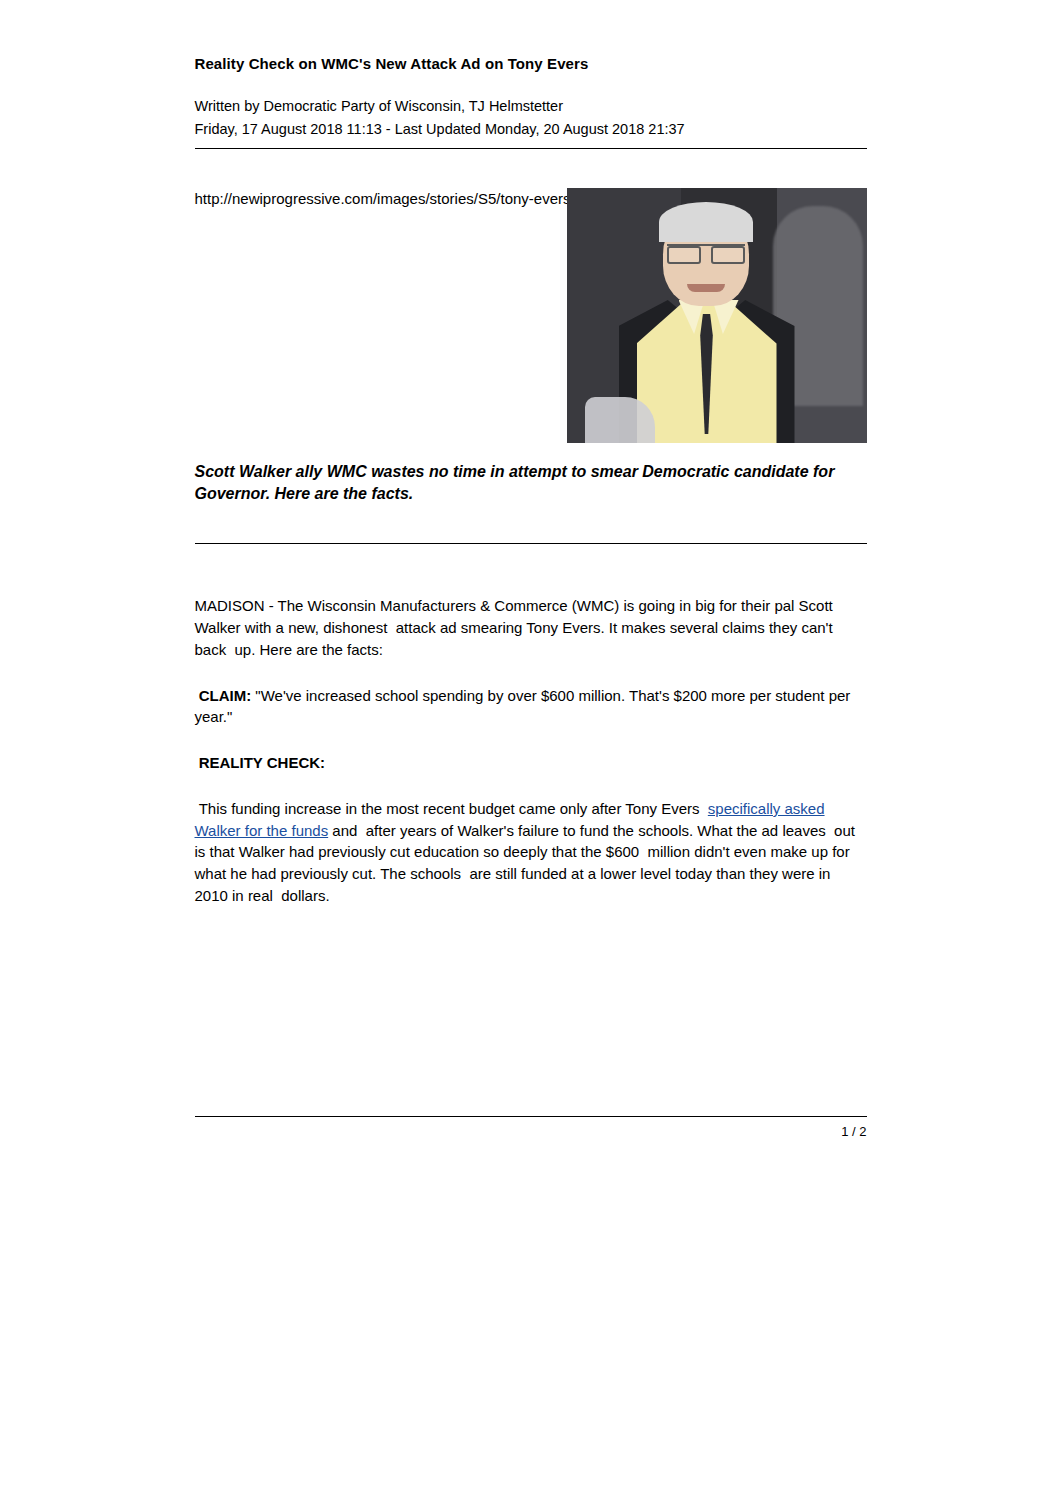Reality Check on WMC's New Attack Ad on Tony Evers
Written by Democratic Party of Wisconsin, TJ Helmstetter Friday, 17 August 2018 11:13 - Last Updated Monday, 20 August 2018 21:37
http://newiprogressive.com/images/stories/S5/tony-evers-2-s5.jpg
Scott Walker ally WMC wastes no time in attempt to smear Democratic candidate for Governor. Here are the facts.
MADISON - The Wisconsin Manufacturers & Commerce (WMC) is going in big for their pal Scott Walker with a new, dishonest attack ad smearing Tony Evers. It makes several claims they can't back up. Here are the facts:
CLAIM: "We've increased school spending by over $600 million. That's $200 more per student per year."
REALITY CHECK:
This funding increase in the most recent budget came only after Tony Evers specifically asked Walker for the funds and after years of Walker's failure to fund the schools. What the ad leaves out is that Walker had previously cut education so deeply that the $600 million didn't even make up for what he had previously cut. The schools are still funded at a lower level today than they were in 2010 in real dollars.
1 / 2